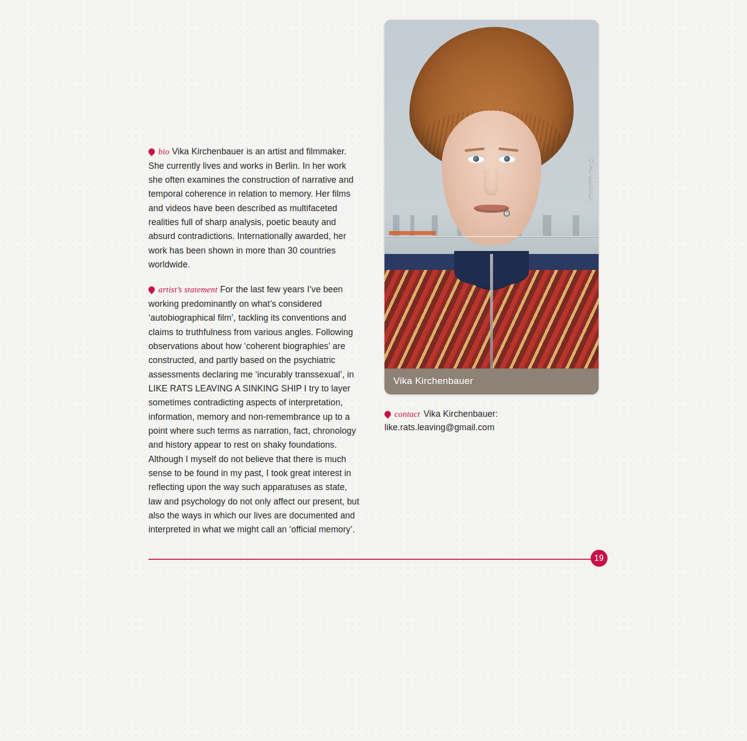bio Vika Kirchenbauer is an artist and filmmaker. She currently lives and works in Berlin. In her work she often examines the construction of narrative and temporal coherence in relation to memory. Her films and videos have been described as multifaceted realities full of sharp analysis, poetic beauty and absurd contradictions. Internationally awarded, her work has been shown in more than 30 countries worldwide.
artist’s statement For the last few years I’ve been working predominantly on what’s considered ‘autobiographical film’, tackling its conventions and claims to truthfulness from various angles. Following observations about how ‘coherent biographies’ are constructed, and partly based on the psychiatric assessments declaring me ‘incurably transsexual’, in LIKE RATS LEAVING A SINKING SHIP I try to layer sometimes contradicting aspects of interpretation, information, memory and non-remembrance up to a point where such terms as narration, fact, chronology and history appear to rest on shaky foundations. Although I myself do not believe that there is much sense to be found in my past, I took great interest in reflecting upon the way such apparatuses as state, law and psychology do not only affect our present, but also the ways in which our lives are documented and interpreted in what we might call an ‘official memory’.
© Pol Merchan
Vika Kirchenbauer
contact Vika Kirchenbauer:
like.rats.leaving@gmail.com
19